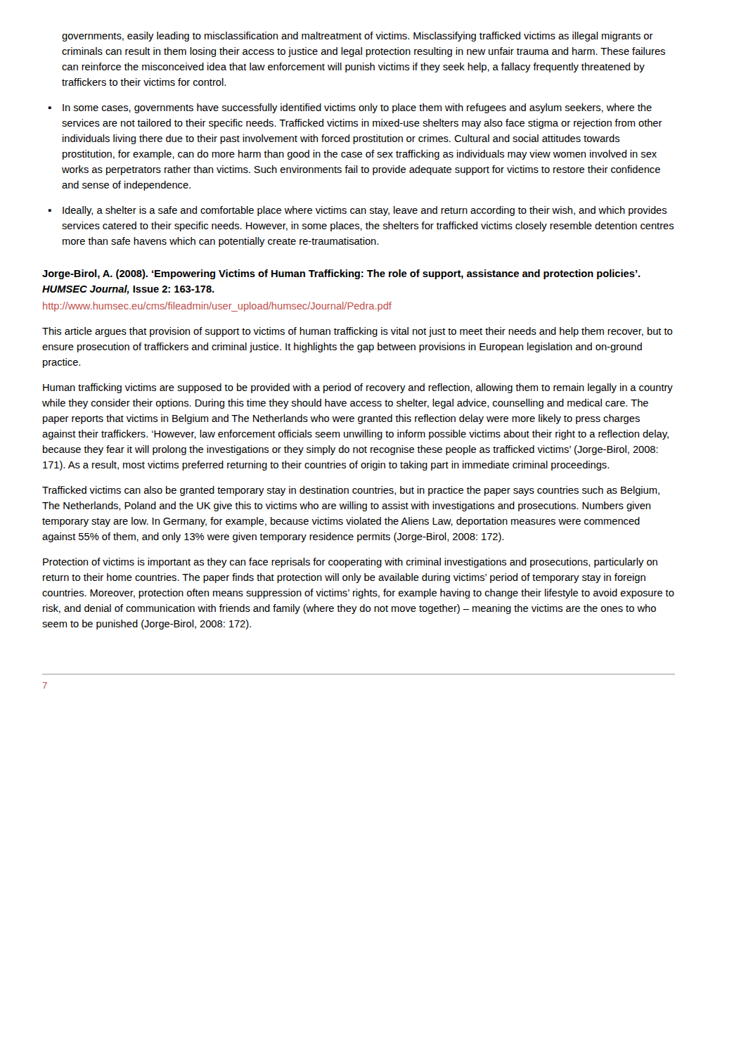governments, easily leading to misclassification and maltreatment of victims. Misclassifying trafficked victims as illegal migrants or criminals can result in them losing their access to justice and legal protection resulting in new unfair trauma and harm. These failures can reinforce the misconceived idea that law enforcement will punish victims if they seek help, a fallacy frequently threatened by traffickers to their victims for control.
In some cases, governments have successfully identified victims only to place them with refugees and asylum seekers, where the services are not tailored to their specific needs. Trafficked victims in mixed-use shelters may also face stigma or rejection from other individuals living there due to their past involvement with forced prostitution or crimes. Cultural and social attitudes towards prostitution, for example, can do more harm than good in the case of sex trafficking as individuals may view women involved in sex works as perpetrators rather than victims. Such environments fail to provide adequate support for victims to restore their confidence and sense of independence.
Ideally, a shelter is a safe and comfortable place where victims can stay, leave and return according to their wish, and which provides services catered to their specific needs. However, in some places, the shelters for trafficked victims closely resemble detention centres more than safe havens which can potentially create re-traumatisation.
Jorge-Birol, A. (2008). ‘Empowering Victims of Human Trafficking: The role of support, assistance and protection policies’. HUMSEC Journal, Issue 2: 163-178.
http://www.humsec.eu/cms/fileadmin/user_upload/humsec/Journal/Pedra.pdf
This article argues that provision of support to victims of human trafficking is vital not just to meet their needs and help them recover, but to ensure prosecution of traffickers and criminal justice. It highlights the gap between provisions in European legislation and on-ground practice.
Human trafficking victims are supposed to be provided with a period of recovery and reflection, allowing them to remain legally in a country while they consider their options. During this time they should have access to shelter, legal advice, counselling and medical care. The paper reports that victims in Belgium and The Netherlands who were granted this reflection delay were more likely to press charges against their traffickers. ‘However, law enforcement officials seem unwilling to inform possible victims about their right to a reflection delay, because they fear it will prolong the investigations or they simply do not recognise these people as trafficked victims’ (Jorge-Birol, 2008: 171). As a result, most victims preferred returning to their countries of origin to taking part in immediate criminal proceedings.
Trafficked victims can also be granted temporary stay in destination countries, but in practice the paper says countries such as Belgium, The Netherlands, Poland and the UK give this to victims who are willing to assist with investigations and prosecutions. Numbers given temporary stay are low. In Germany, for example, because victims violated the Aliens Law, deportation measures were commenced against 55% of them, and only 13% were given temporary residence permits (Jorge-Birol, 2008: 172).
Protection of victims is important as they can face reprisals for cooperating with criminal investigations and prosecutions, particularly on return to their home countries. The paper finds that protection will only be available during victims’ period of temporary stay in foreign countries. Moreover, protection often means suppression of victims’ rights, for example having to change their lifestyle to avoid exposure to risk, and denial of communication with friends and family (where they do not move together) – meaning the victims are the ones to who seem to be punished (Jorge-Birol, 2008: 172).
7